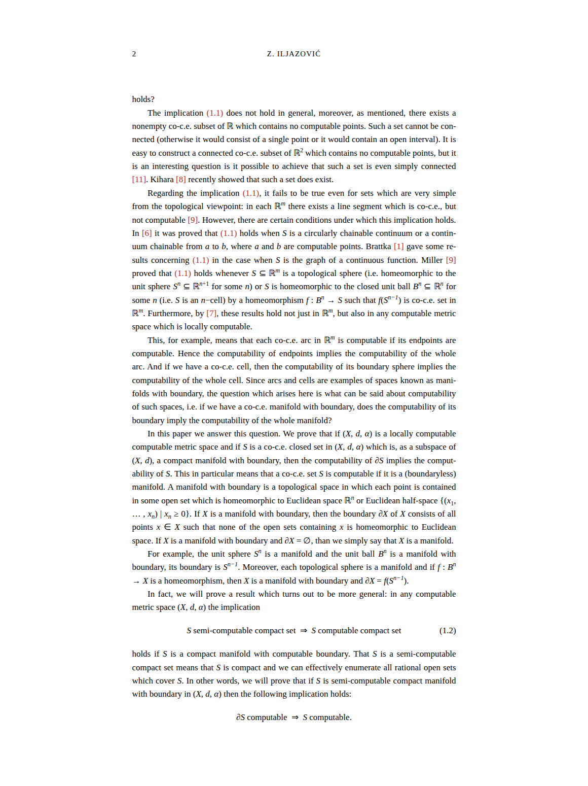2
Z. Iljazović
holds?
The implication (1.1) does not hold in general, moreover, as mentioned, there exists a nonempty co-c.e. subset of ℝ which contains no computable points. Such a set cannot be connected (otherwise it would consist of a single point or it would contain an open interval). It is easy to construct a connected co-c.e. subset of ℝ2 which contains no computable points, but it is an interesting question is it possible to achieve that such a set is even simply connected [11]. Kihara [8] recently showed that such a set does exist.
Regarding the implication (1.1), it fails to be true even for sets which are very simple from the topological viewpoint: in each ℝm there exists a line segment which is co-c.e., but not computable [9]. However, there are certain conditions under which this implication holds. In [6] it was proved that (1.1) holds when S is a circularly chainable continuum or a continuum chainable from a to b, where a and b are computable points. Brattka [1] gave some results concerning (1.1) in the case when S is the graph of a continuous function. Miller [9] proved that (1.1) holds whenever S ⊆ ℝm is a topological sphere (i.e. homeomorphic to the unit sphere Sn ⊆ ℝn+1 for some n) or S is homeomorphic to the closed unit ball Bn ⊆ ℝn for some n (i.e. S is an n−cell) by a homeomorphism f : Bn → S such that f(Sn−1) is co-c.e. set in ℝm. Furthermore, by [7], these results hold not just in ℝm, but also in any computable metric space which is locally computable.
This, for example, means that each co-c.e. arc in ℝm is computable if its endpoints are computable. Hence the computability of endpoints implies the computability of the whole arc. And if we have a co-c.e. cell, then the computability of its boundary sphere implies the computability of the whole cell. Since arcs and cells are examples of spaces known as manifolds with boundary, the question which arises here is what can be said about computability of such spaces, i.e. if we have a co-c.e. manifold with boundary, does the computability of its boundary imply the computability of the whole manifold?
In this paper we answer this question. We prove that if (X, d, α) is a locally computable computable metric space and if S is a co-c.e. closed set in (X, d, α) which is, as a subspace of (X, d), a compact manifold with boundary, then the computability of ∂S implies the computability of S. This in particular means that a co-c.e. set S is computable if it is a (boundaryless) manifold. A manifold with boundary is a topological space in which each point is contained in some open set which is homeomorphic to Euclidean space ℝn or Euclidean half-space {(x1, … , xn) | xn ≥ 0}. If X is a manifold with boundary, then the boundary ∂X of X consists of all points x ∈ X such that none of the open sets containing x is homeomorphic to Euclidean space. If X is a manifold with boundary and ∂X = ∅, than we simply say that X is a manifold.
For example, the unit sphere Sn is a manifold and the unit ball Bn is a manifold with boundary, its boundary is Sn−1. Moreover, each topological sphere is a manifold and if f : Bn → X is a homeomorphism, then X is a manifold with boundary and ∂X = f(Sn−1).
In fact, we will prove a result which turns out to be more general: in any computable metric space (X, d, α) the implication
S semi-computable compact set ⇒ S computable compact set (1.2)
holds if S is a compact manifold with computable boundary. That S is a semi-computable compact set means that S is compact and we can effectively enumerate all rational open sets which cover S. In other words, we will prove that if S is semi-computable compact manifold with boundary in (X, d, α) then the following implication holds:
∂S computable ⇒ S computable.